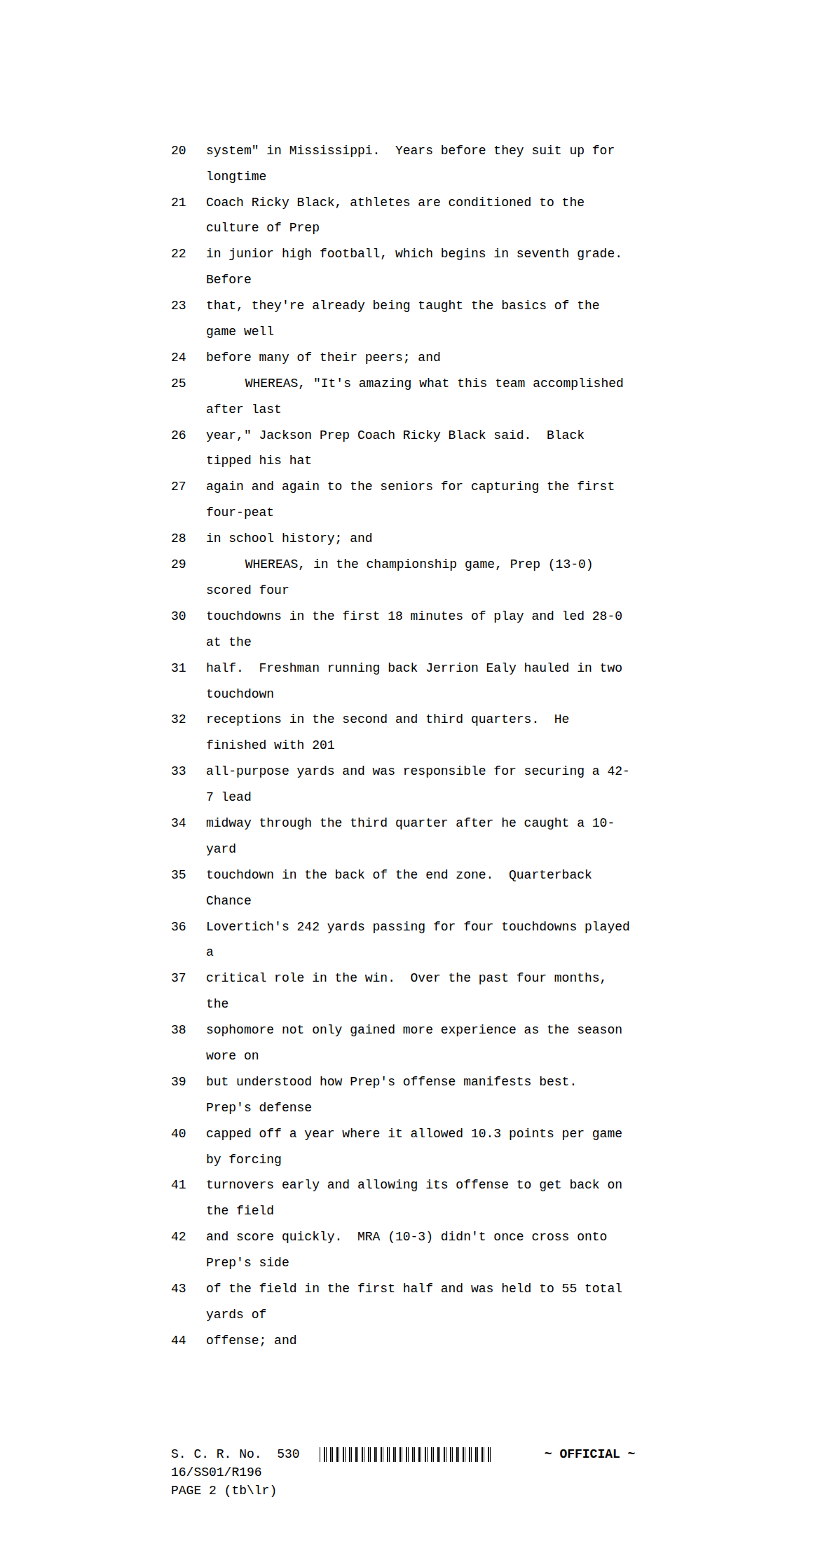| 20 | system" in Mississippi. Years before they suit up for longtime |
| 21 | Coach Ricky Black, athletes are conditioned to the culture of Prep |
| 22 | in junior high football, which begins in seventh grade. Before |
| 23 | that, they're already being taught the basics of the game well |
| 24 | before many of their peers; and |
| 25 | WHEREAS, "It's amazing what this team accomplished after last |
| 26 | year," Jackson Prep Coach Ricky Black said. Black tipped his hat |
| 27 | again and again to the seniors for capturing the first four-peat |
| 28 | in school history; and |
| 29 | WHEREAS, in the championship game, Prep (13-0) scored four |
| 30 | touchdowns in the first 18 minutes of play and led 28-0 at the |
| 31 | half. Freshman running back Jerrion Ealy hauled in two touchdown |
| 32 | receptions in the second and third quarters. He finished with 201 |
| 33 | all-purpose yards and was responsible for securing a 42-7 lead |
| 34 | midway through the third quarter after he caught a 10-yard |
| 35 | touchdown in the back of the end zone. Quarterback Chance |
| 36 | Lovertich's 242 yards passing for four touchdowns played a |
| 37 | critical role in the win. Over the past four months, the |
| 38 | sophomore not only gained more experience as the season wore on |
| 39 | but understood how Prep's offense manifests best. Prep's defense |
| 40 | capped off a year where it allowed 10.3 points per game by forcing |
| 41 | turnovers early and allowing its offense to get back on the field |
| 42 | and score quickly. MRA (10-3) didn't once cross onto Prep's side |
| 43 | of the field in the first half and was held to 55 total yards of |
| 44 | offense; and |
S. C. R. No. 530 ~ OFFICIAL ~
16/SS01/R196
PAGE 2 (tb\lr)